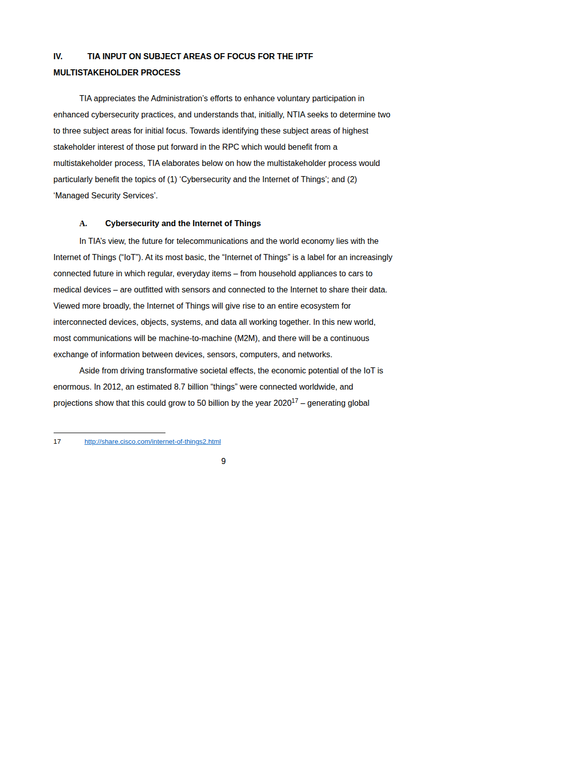IV. TIA INPUT ON SUBJECT AREAS OF FOCUS FOR THE IPTF MULTISTAKEHOLDER PROCESS
TIA appreciates the Administration’s efforts to enhance voluntary participation in enhanced cybersecurity practices, and understands that, initially, NTIA seeks to determine two to three subject areas for initial focus. Towards identifying these subject areas of highest stakeholder interest of those put forward in the RPC which would benefit from a multistakeholder process, TIA elaborates below on how the multistakeholder process would particularly benefit the topics of (1) ‘Cybersecurity and the Internet of Things’; and (2) ‘Managed Security Services’.
A. Cybersecurity and the Internet of Things
In TIA’s view, the future for telecommunications and the world economy lies with the Internet of Things (“IoT”). At its most basic, the “Internet of Things” is a label for an increasingly connected future in which regular, everyday items – from household appliances to cars to medical devices – are outfitted with sensors and connected to the Internet to share their data. Viewed more broadly, the Internet of Things will give rise to an entire ecosystem for interconnected devices, objects, systems, and data all working together. In this new world, most communications will be machine-to-machine (M2M), and there will be a continuous exchange of information between devices, sensors, computers, and networks.
Aside from driving transformative societal effects, the economic potential of the IoT is enormous. In 2012, an estimated 8.7 billion “things” were connected worldwide, and projections show that this could grow to 50 billion by the year 202017 – generating global
17 http://share.cisco.com/internet-of-things2.html
9